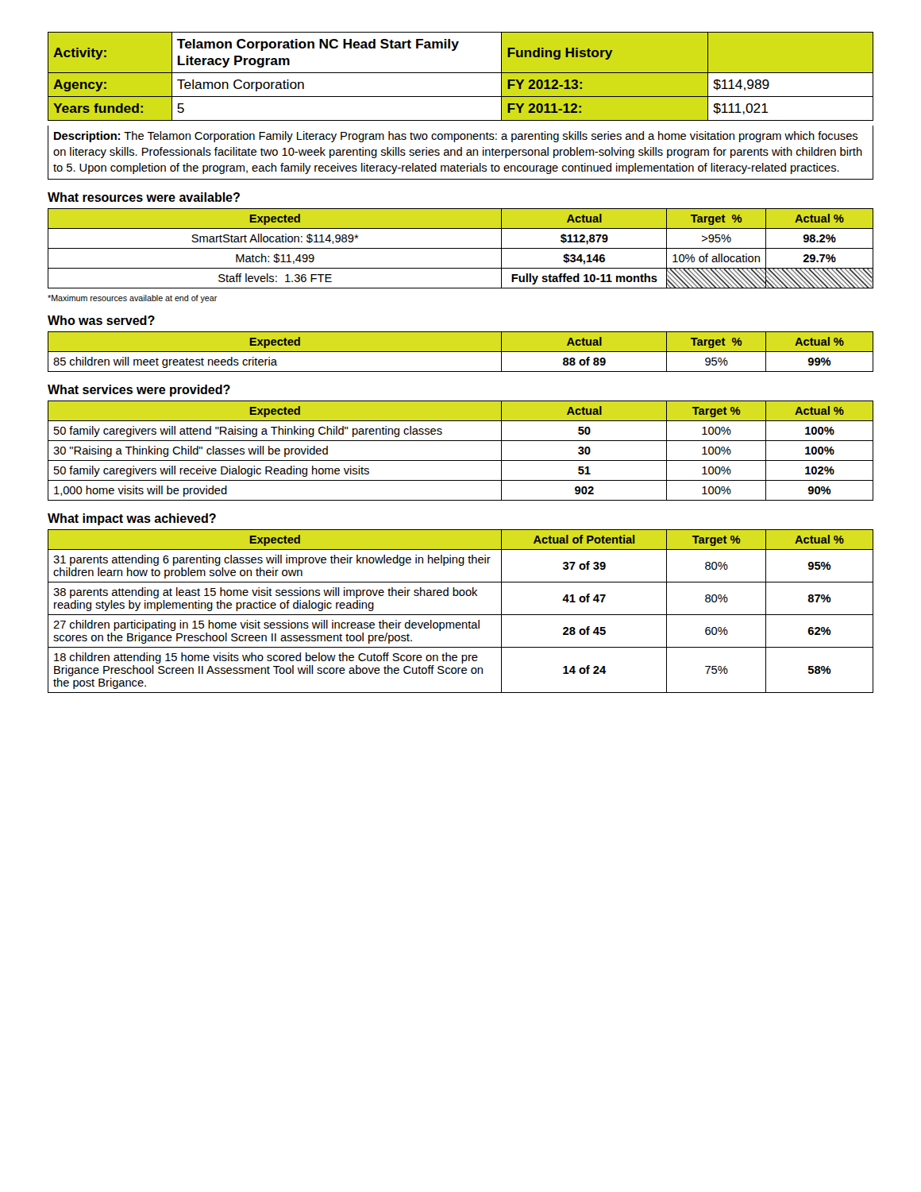| Activity: | Telamon Corporation NC Head Start Family Literacy Program | Funding History | |
| Agency: | Telamon Corporation | FY 2012-13: | $114,989 |
| Years funded: | 5 | FY 2011-12: | $111,021 |
Description: The Telamon Corporation Family Literacy Program has two components: a parenting skills series and a home visitation program which focuses on literacy skills. Professionals facilitate two 10-week parenting skills series and an interpersonal problem-solving skills program for parents with children birth to 5. Upon completion of the program, each family receives literacy-related materials to encourage continued implementation of literacy-related practices.
What resources were available?
| Expected | Actual | Target % | Actual % |
| --- | --- | --- | --- |
| SmartStart Allocation: $114,989* | $112,879 | >95% | 98.2% |
| Match: $11,499 | $34,146 | 10% of allocation | 29.7% |
| Staff levels: 1.36 FTE | Fully staffed 10-11 months | | |
*Maximum resources available at end of year
Who was served?
| Expected | Actual | Target % | Actual % |
| --- | --- | --- | --- |
| 85 children will meet greatest needs criteria | 88 of 89 | 95% | 99% |
What services were provided?
| Expected | Actual | Target % | Actual % |
| --- | --- | --- | --- |
| 50 family caregivers will attend "Raising a Thinking Child" parenting classes | 50 | 100% | 100% |
| 30 "Raising a Thinking Child" classes will be provided | 30 | 100% | 100% |
| 50 family caregivers will receive Dialogic Reading home visits | 51 | 100% | 102% |
| 1,000 home visits will be provided | 902 | 100% | 90% |
What impact was achieved?
| Expected | Actual of Potential | Target % | Actual % |
| --- | --- | --- | --- |
| 31 parents attending 6 parenting classes will improve their knowledge in helping their children learn how to problem solve on their own | 37 of 39 | 80% | 95% |
| 38 parents attending at least 15 home visit sessions will improve their shared book reading styles by implementing the practice of dialogic reading | 41 of 47 | 80% | 87% |
| 27 children participating in 15 home visit sessions will increase their developmental scores on the Brigance Preschool Screen II assessment tool pre/post. | 28 of 45 | 60% | 62% |
| 18 children attending 15 home visits who scored below the Cutoff Score on the pre Brigance Preschool Screen II Assessment Tool will score above the Cutoff Score on the post Brigance. | 14 of 24 | 75% | 58% |